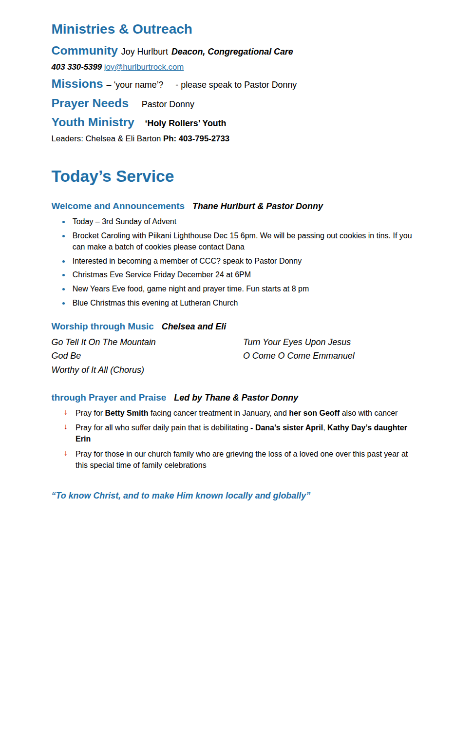Ministries & Outreach
Community Joy Hurlburt Deacon, Congregational Care
403 330-5399 joy@hurlburtrock.com
Missions – ‘your name’? - please speak to Pastor Donny
Prayer Needs Pastor Donny
Youth Ministry ‘Holy Rollers’ Youth
Leaders: Chelsea & Eli Barton Ph: 403-795-2733
Today’s Service
Welcome and Announcements Thane Hurlburt & Pastor Donny
Today – 3rd Sunday of Advent
Brocket Caroling with Piikani Lighthouse Dec 15 6pm. We will be passing out cookies in tins. If you can make a batch of cookies please contact Dana
Interested in becoming a member of CCC? speak to Pastor Donny
Christmas Eve Service Friday December 24 at 6PM
New Years Eve food, game night and prayer time. Fun starts at 8 pm
Blue Christmas this evening at Lutheran Church
Worship through Music Chelsea and Eli
Go Tell It On The Mountain
Turn Your Eyes Upon Jesus
God Be
O Come O Come Emmanuel
Worthy of It All (Chorus)
through Prayer and Praise Led by Thane & Pastor Donny
Pray for Betty Smith facing cancer treatment in January, and her son Geoff also with cancer
Pray for all who suffer daily pain that is debilitating - Dana’s sister April, Kathy Day’s daughter Erin
Pray for those in our church family who are grieving the loss of a loved one over this past year at this special time of family celebrations
“To know Christ, and to make Him known locally and globally”